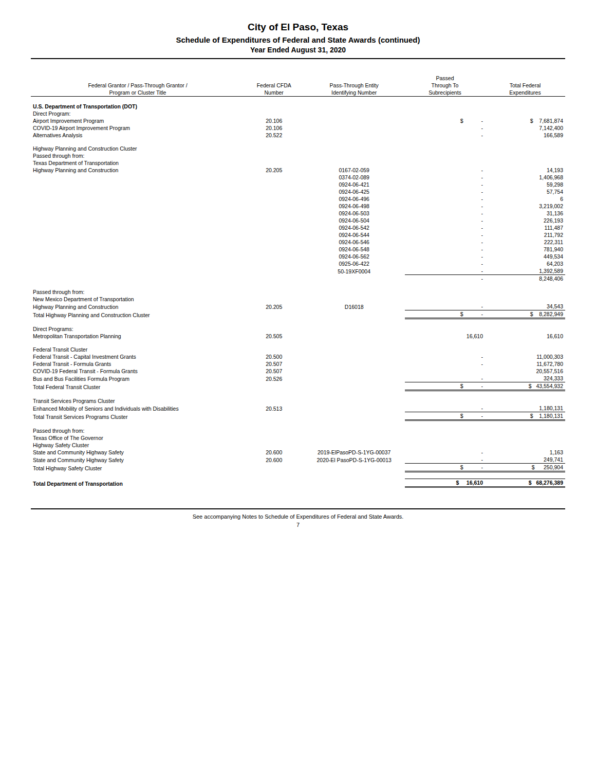City of El Paso, Texas
Schedule of Expenditures of Federal and State Awards (continued)
Year Ended August 31, 2020
| | | | Passed | |
| --- | --- | --- | --- | --- |
| Federal Grantor / Pass-Through Grantor / | Federal CFDA | Pass-Through Entity | Through To | Total Federal |
| Program or Cluster Title | Number | Identifying Number | Subrecipients | Expenditures |
| U.S. Department of Transportation (DOT) | | | | |
| Direct Program: | | | | |
| Airport Improvement Program | 20.106 | | $ - | $ 7,681,874 |
| COVID-19 Airport Improvement Program | 20.106 | | - | 7,142,400 |
| Alternatives Analysis | 20.522 | | - | 166,589 |
| Highway Planning and Construction Cluster | | | | |
| Passed through from: | | | | |
| Texas Department of Transportation | | | | |
| Highway Planning and Construction | 20.205 | 0167-02-059 | - | 14,193 |
| | | 0374-02-089 | - | 1,406,968 |
| | | 0924-06-421 | - | 59,298 |
| | | 0924-06-425 | - | 57,754 |
| | | 0924-06-496 | - | 6 |
| | | 0924-06-498 | - | 3,219,002 |
| | | 0924-06-503 | - | 31,136 |
| | | 0924-06-504 | - | 226,193 |
| | | 0924-06-542 | - | 111,487 |
| | | 0924-06-544 | - | 211,792 |
| | | 0924-06-546 | - | 222,311 |
| | | 0924-06-548 | - | 781,940 |
| | | 0924-06-562 | - | 449,534 |
| | | 0925-06-422 | - | 64,203 |
| | | 50-19XF0004 | - | 1,392,589 |
| | | | - | 8,248,406 |
| Passed through from: | | | | |
| New Mexico Department of Transportation | | | | |
| Highway Planning and Construction | 20.205 | D16018 | - | 34,543 |
| Total Highway Planning and Construction Cluster | | | $ - | $ 8,282,949 |
| Direct Programs: | | | | |
| Metropolitan Transportation Planning | 20.505 | | 16,610 | 16,610 |
| Federal Transit Cluster | | | | |
| Federal Transit - Capital Investment Grants | 20.500 | | - | 11,000,303 |
| Federal Transit - Formula Grants | 20.507 | | - | 11,672,780 |
| COVID-19 Federal Transit - Formula Grants | 20.507 | | | 20,557,516 |
| Bus and Bus Facilities Formula Program | 20.526 | | - | 324,333 |
| Total Federal Transit Cluster | | | $ - | $ 43,554,932 |
| Transit Services Programs Cluster | | | | |
| Enhanced Mobility of Seniors and Individuals with Disabilities | 20.513 | | - | 1,180,131 |
| Total Transit Services Programs Cluster | | | $ - | $ 1,180,131 |
| Passed through from: | | | | |
| Texas Office of The Governor | | | | |
| Highway Safety Cluster | | | | |
| State and Community Highway Safety | 20.600 | 2019-ElPasoPD-S-1YG-00037 | - | 1,163 |
| State and Community Highway Safety | 20.600 | 2020-El PasoPD-S-1YG-00013 | - | 249,741 |
| Total Highway Safety Cluster | | | $ - | $ 250,904 |
| Total Department of Transportation | | | $ 16,610 | $ 68,276,389 |
See accompanying Notes to Schedule of Expenditures of Federal and State Awards.
7